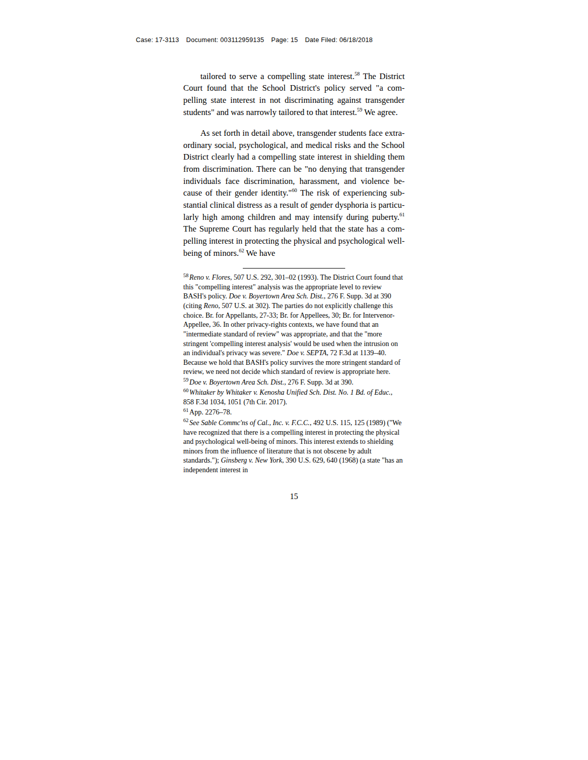Case: 17-3113 Document: 003112959135 Page: 15 Date Filed: 06/18/2018
tailored to serve a compelling state interest.58 The District Court found that the School District's policy served "a compelling state interest in not discriminating against transgender students" and was narrowly tailored to that interest.59 We agree.
As set forth in detail above, transgender students face extraordinary social, psychological, and medical risks and the School District clearly had a compelling state interest in shielding them from discrimination. There can be "no denying that transgender individuals face discrimination, harassment, and violence because of their gender identity."60 The risk of experiencing substantial clinical distress as a result of gender dysphoria is particularly high among children and may intensify during puberty.61 The Supreme Court has regularly held that the state has a compelling interest in protecting the physical and psychological well-being of minors.62 We have
58 Reno v. Flores, 507 U.S. 292, 301–02 (1993). The District Court found that this "compelling interest" analysis was the appropriate level to review BASH's policy. Doe v. Boyertown Area Sch. Dist., 276 F. Supp. 3d at 390 (citing Reno, 507 U.S. at 302). The parties do not explicitly challenge this choice. Br. for Appellants, 27-33; Br. for Appellees, 30; Br. for Intervenor-Appellee, 36. In other privacy-rights contexts, we have found that an "intermediate standard of review" was appropriate, and that the "more stringent 'compelling interest analysis' would be used when the intrusion on an individual's privacy was severe." Doe v. SEPTA, 72 F.3d at 1139–40. Because we hold that BASH's policy survives the more stringent standard of review, we need not decide which standard of review is appropriate here.
59 Doe v. Boyertown Area Sch. Dist., 276 F. Supp. 3d at 390.
60 Whitaker by Whitaker v. Kenosha Unified Sch. Dist. No. 1 Bd. of Educ., 858 F.3d 1034, 1051 (7th Cir. 2017).
61 App. 2276–78.
62 See Sable Commc'ns of Cal., Inc. v. F.C.C., 492 U.S. 115, 125 (1989) ("We have recognized that there is a compelling interest in protecting the physical and psychological well-being of minors. This interest extends to shielding minors from the influence of literature that is not obscene by adult standards."); Ginsberg v. New York, 390 U.S. 629, 640 (1968) (a state "has an independent interest in
15